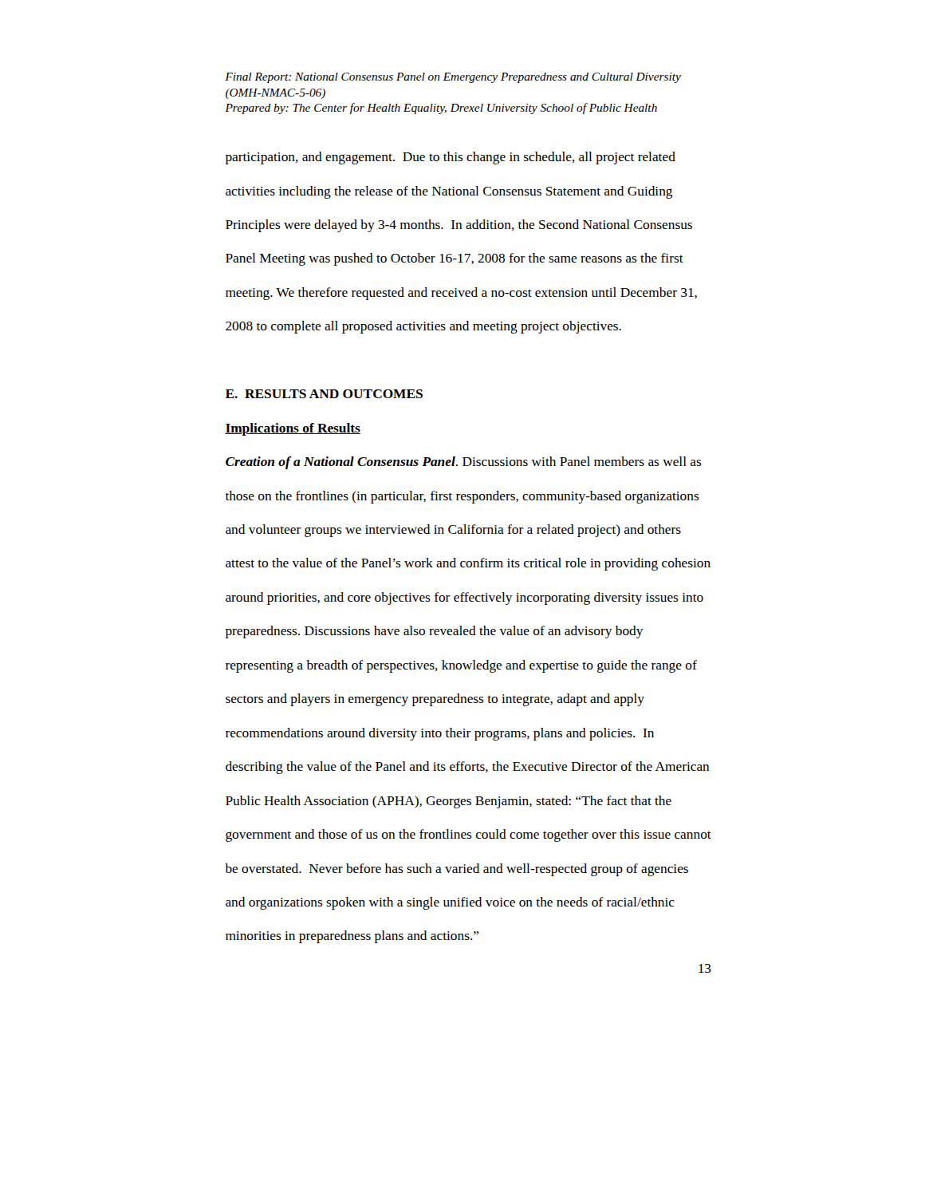Final Report: National Consensus Panel on Emergency Preparedness and Cultural Diversity (OMH-NMAC-5-06)
Prepared by: The Center for Health Equality, Drexel University School of Public Health
participation, and engagement. Due to this change in schedule, all project related activities including the release of the National Consensus Statement and Guiding Principles were delayed by 3-4 months. In addition, the Second National Consensus Panel Meeting was pushed to October 16-17, 2008 for the same reasons as the first meeting. We therefore requested and received a no-cost extension until December 31, 2008 to complete all proposed activities and meeting project objectives.
E. RESULTS AND OUTCOMES
Implications of Results
Creation of a National Consensus Panel. Discussions with Panel members as well as those on the frontlines (in particular, first responders, community-based organizations and volunteer groups we interviewed in California for a related project) and others attest to the value of the Panel’s work and confirm its critical role in providing cohesion around priorities, and core objectives for effectively incorporating diversity issues into preparedness. Discussions have also revealed the value of an advisory body representing a breadth of perspectives, knowledge and expertise to guide the range of sectors and players in emergency preparedness to integrate, adapt and apply recommendations around diversity into their programs, plans and policies. In describing the value of the Panel and its efforts, the Executive Director of the American Public Health Association (APHA), Georges Benjamin, stated: “The fact that the government and those of us on the frontlines could come together over this issue cannot be overstated. Never before has such a varied and well-respected group of agencies and organizations spoken with a single unified voice on the needs of racial/ethnic minorities in preparedness plans and actions.”
13